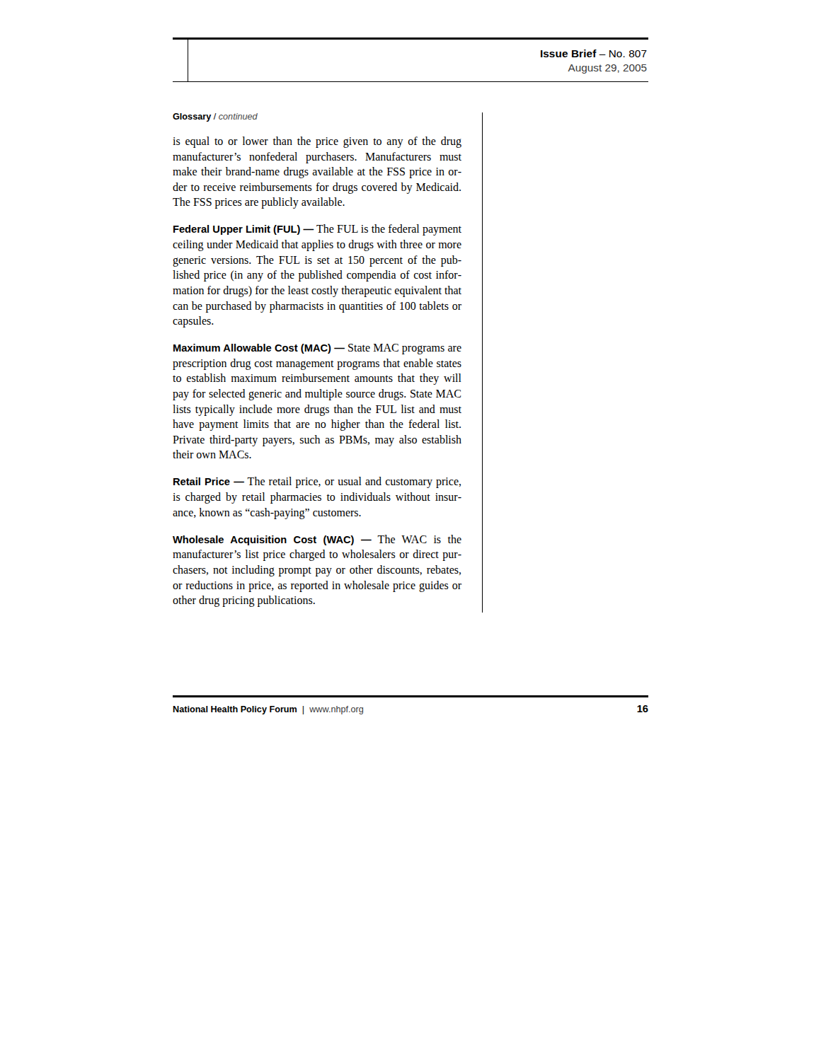Issue Brief – No. 807
August 29, 2005
Glossary / continued
is equal to or lower than the price given to any of the drug manufacturer’s nonfederal purchasers. Manufacturers must make their brand-name drugs available at the FSS price in order to receive reimbursements for drugs covered by Medicaid. The FSS prices are publicly available.
Federal Upper Limit (FUL) — The FUL is the federal payment ceiling under Medicaid that applies to drugs with three or more generic versions. The FUL is set at 150 percent of the published price (in any of the published compendia of cost information for drugs) for the least costly therapeutic equivalent that can be purchased by pharmacists in quantities of 100 tablets or capsules.
Maximum Allowable Cost (MAC) — State MAC programs are prescription drug cost management programs that enable states to establish maximum reimbursement amounts that they will pay for selected generic and multiple source drugs. State MAC lists typically include more drugs than the FUL list and must have payment limits that are no higher than the federal list. Private third-party payers, such as PBMs, may also establish their own MACs.
Retail Price — The retail price, or usual and customary price, is charged by retail pharmacies to individuals without insurance, known as “cash-paying” customers.
Wholesale Acquisition Cost (WAC) — The WAC is the manufacturer’s list price charged to wholesalers or direct purchasers, not including prompt pay or other discounts, rebates, or reductions in price, as reported in wholesale price guides or other drug pricing publications.
National Health Policy Forum | www.nhpf.org
16